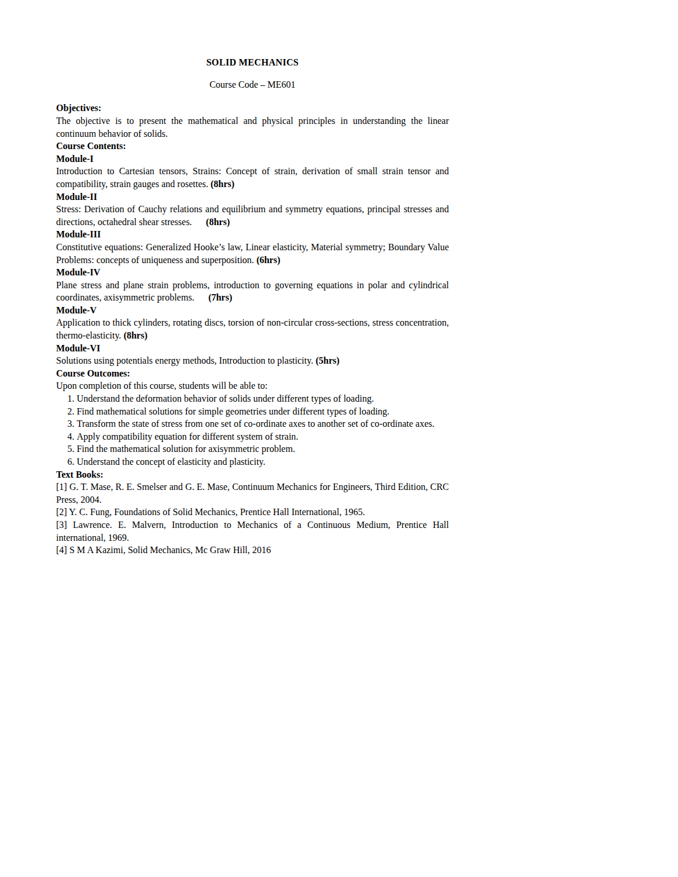SOLID MECHANICS
Course Code – ME601
Objectives:
The objective is to present the mathematical and physical principles in understanding the linear continuum behavior of solids.
Course Contents:
Module-I
Introduction to Cartesian tensors, Strains: Concept of strain, derivation of small strain tensor and compatibility, strain gauges and rosettes. (8hrs)
Module-II
Stress: Derivation of Cauchy relations and equilibrium and symmetry equations, principal stresses and directions, octahedral shear stresses. (8hrs)
Module-III
Constitutive equations: Generalized Hooke’s law, Linear elasticity, Material symmetry; Boundary Value Problems: concepts of uniqueness and superposition. (6hrs)
Module-IV
Plane stress and plane strain problems, introduction to governing equations in polar and cylindrical coordinates, axisymmetric problems. (7hrs)
Module-V
Application to thick cylinders, rotating discs, torsion of non-circular cross-sections, stress concentration, thermo-elasticity. (8hrs)
Module-VI
Solutions using potentials energy methods, Introduction to plasticity. (5hrs)
Course Outcomes:
Upon completion of this course, students will be able to:
Understand the deformation behavior of solids under different types of loading.
Find mathematical solutions for simple geometries under different types of loading.
Transform the state of stress from one set of co-ordinate axes to another set of co-ordinate axes.
Apply compatibility equation for different system of strain.
Find the mathematical solution for axisymmetric problem.
Understand the concept of elasticity and plasticity.
Text Books:
[1] G. T. Mase, R. E. Smelser and G. E. Mase, Continuum Mechanics for Engineers, Third Edition, CRC Press, 2004.
[2] Y. C. Fung, Foundations of Solid Mechanics, Prentice Hall International, 1965.
[3] Lawrence. E. Malvern, Introduction to Mechanics of a Continuous Medium, Prentice Hall international, 1969.
[4] S M A Kazimi, Solid Mechanics, Mc Graw Hill, 2016